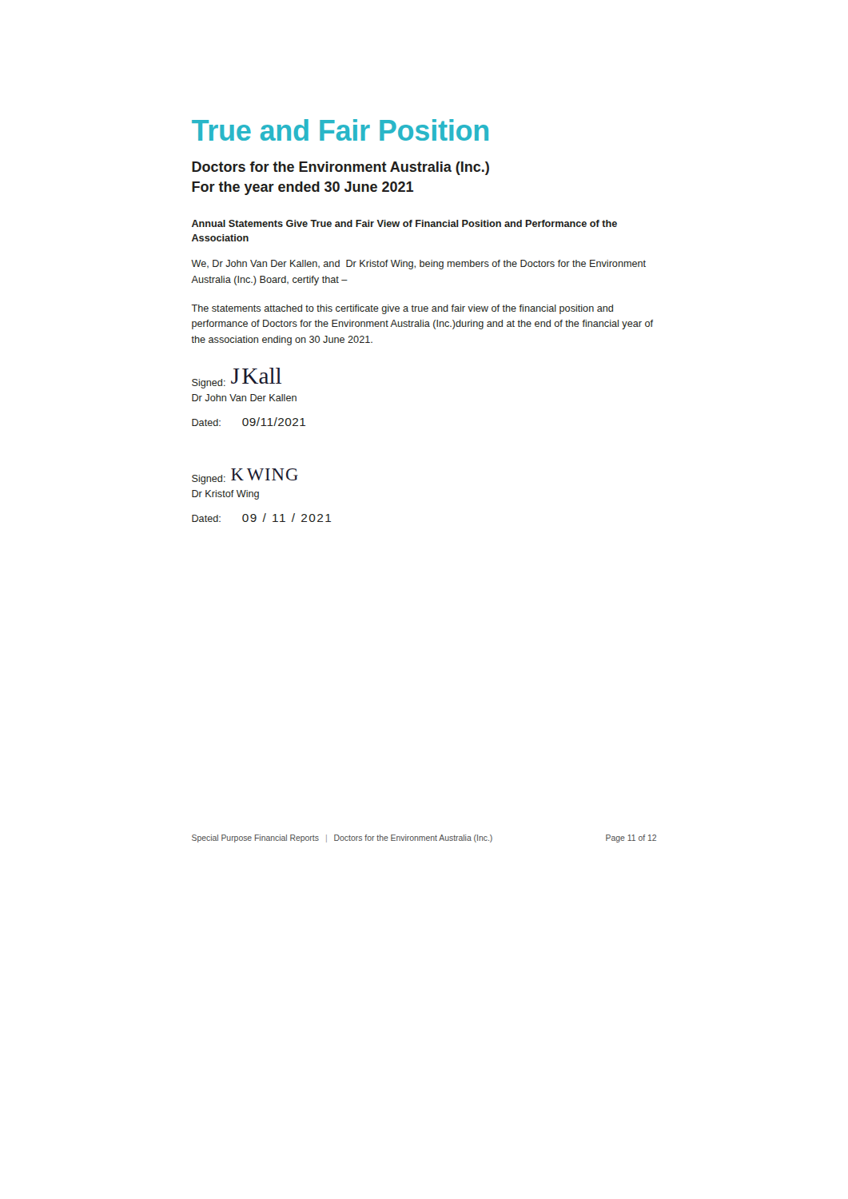True and Fair Position
Doctors for the Environment Australia (Inc.)
For the year ended 30 June 2021
Annual Statements Give True and Fair View of Financial Position and Performance of the Association
We, Dr John Van Der Kallen, and Dr Kristof Wing, being members of the Doctors for the Environment Australia (Inc.) Board, certify that –
The statements attached to this certificate give a true and fair view of the financial position and performance of Doctors for the Environment Australia (Inc.)during and at the end of the financial year of the association ending on 30 June 2021.
Signed: J Kall
Dr John Van Der Kallen
Dated: 09/11/2021
Signed: K WING
Dr Kristof Wing
Dated: 09 / 11 / 2021
Special Purpose Financial Reports | Doctors for the Environment Australia (Inc.)
Page 11 of 12